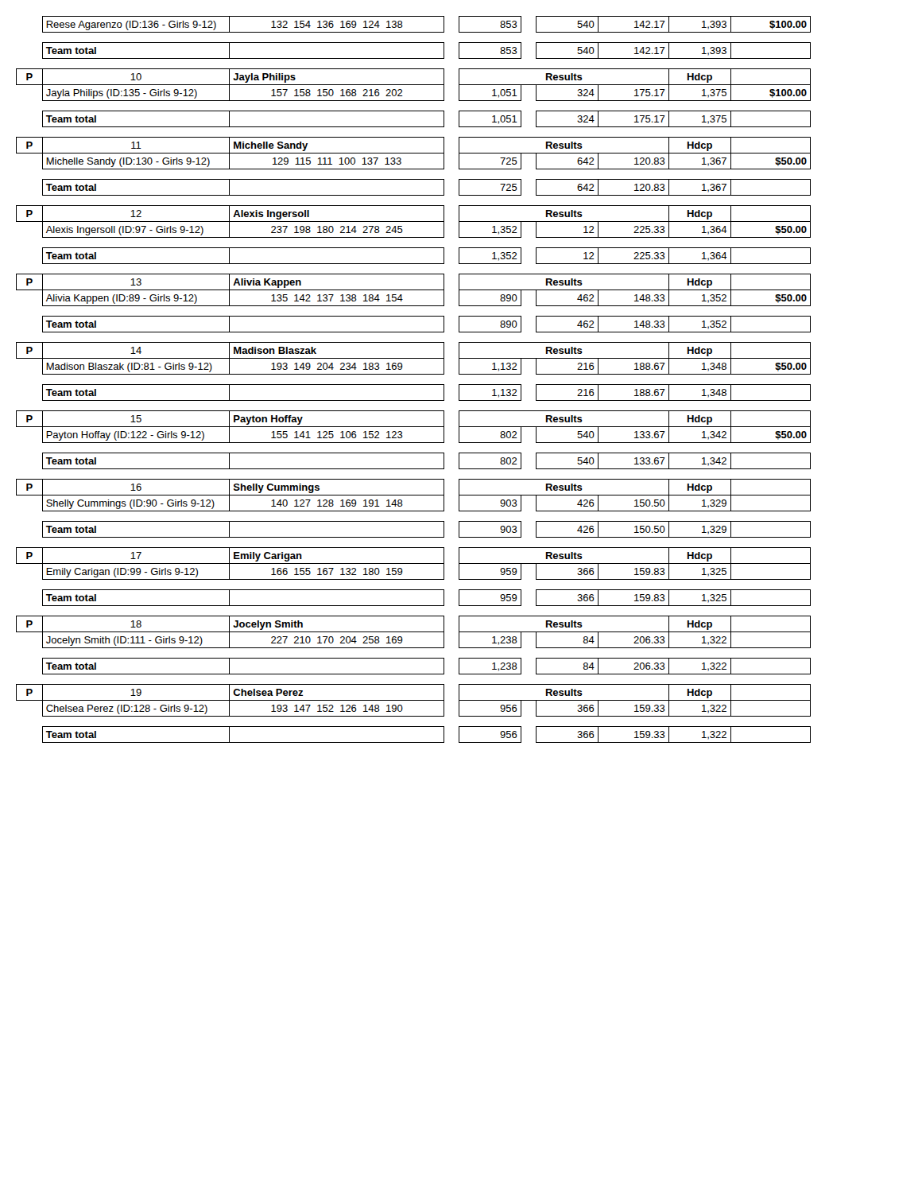| | Reese Agarenzo (ID:136 - Girls 9-12) | 132 154 136 169 124 138 | | 853 | | 540 | 142.17 | 1,393 | $100.00 |
| | Team total | | | 853 | | 540 | 142.17 | 1,393 | |
| P | 10 | Jayla Philips | | Results | Hdcp | |
| | Jayla Philips (ID:135 - Girls 9-12) | 157 158 150 168 216 202 | | 1,051 | | 324 | 175.17 | 1,375 | $100.00 |
| | Team total | | | 1,051 | | 324 | 175.17 | 1,375 | |
| P | 11 | Michelle Sandy | | Results | Hdcp | |
| | Michelle Sandy (ID:130 - Girls 9-12) | 129 115 111 100 137 133 | | 725 | | 642 | 120.83 | 1,367 | $50.00 |
| | Team total | | | 725 | | 642 | 120.83 | 1,367 | |
| P | 12 | Alexis Ingersoll | | Results | Hdcp | |
| | Alexis Ingersoll (ID:97 - Girls 9-12) | 237 198 180 214 278 245 | | 1,352 | | 12 | 225.33 | 1,364 | $50.00 |
| | Team total | | | 1,352 | | 12 | 225.33 | 1,364 | |
| P | 13 | Alivia Kappen | | Results | Hdcp | |
| | Alivia Kappen (ID:89 - Girls 9-12) | 135 142 137 138 184 154 | | 890 | | 462 | 148.33 | 1,352 | $50.00 |
| | Team total | | | 890 | | 462 | 148.33 | 1,352 | |
| P | 14 | Madison Blaszak | | Results | Hdcp | |
| | Madison Blaszak (ID:81 - Girls 9-12) | 193 149 204 234 183 169 | | 1,132 | | 216 | 188.67 | 1,348 | $50.00 |
| | Team total | | | 1,132 | | 216 | 188.67 | 1,348 | |
| P | 15 | Payton Hoffay | | Results | Hdcp | |
| | Payton Hoffay (ID:122 - Girls 9-12) | 155 141 125 106 152 123 | | 802 | | 540 | 133.67 | 1,342 | $50.00 |
| | Team total | | | 802 | | 540 | 133.67 | 1,342 | |
| P | 16 | Shelly Cummings | | Results | Hdcp | |
| | Shelly Cummings (ID:90 - Girls 9-12) | 140 127 128 169 191 148 | | 903 | | 426 | 150.50 | 1,329 | |
| | Team total | | | 903 | | 426 | 150.50 | 1,329 | |
| P | 17 | Emily Carigan | | Results | Hdcp | |
| | Emily Carigan (ID:99 - Girls 9-12) | 166 155 167 132 180 159 | | 959 | | 366 | 159.83 | 1,325 | |
| | Team total | | | 959 | | 366 | 159.83 | 1,325 | |
| P | 18 | Jocelyn Smith | | Results | Hdcp | |
| | Jocelyn Smith (ID:111 - Girls 9-12) | 227 210 170 204 258 169 | | 1,238 | | 84 | 206.33 | 1,322 | |
| | Team total | | | 1,238 | | 84 | 206.33 | 1,322 | |
| P | 19 | Chelsea Perez | | Results | Hdcp | |
| | Chelsea Perez (ID:128 - Girls 9-12) | 193 147 152 126 148 190 | | 956 | | 366 | 159.33 | 1,322 | |
| | Team total | | | 956 | | 366 | 159.33 | 1,322 | |